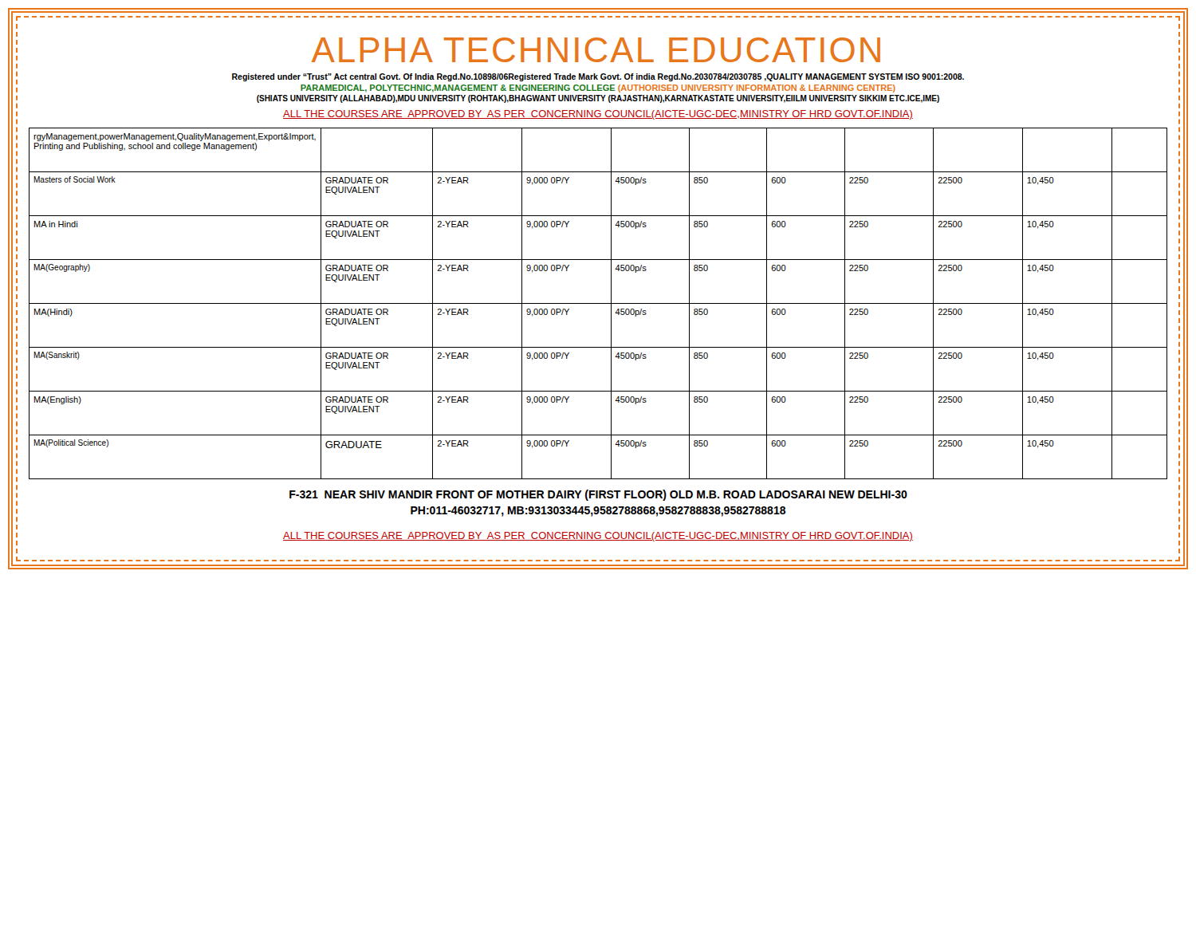ALPHA TECHNICAL EDUCATION
Registered under “Trust” Act central Govt. Of India Regd.No.10898/06Registered Trade Mark Govt. Of india Regd.No.2030784/2030785 ,QUALITY MANAGEMENT SYSTEM ISO 9001:2008.
PARAMEDICAL, POLYTECHNIC,MANAGEMENT & ENGINEERING COLLEGE (AUTHORISED UNIVERSITY INFORMATION & LEARNING CENTRE)
(SHIATS UNIVERSITY (ALLAHABAD),MDU UNIVERSITY (ROHTAK),BHAGWANT UNIVERSITY (RAJASTHAN),KARNATKASTATE UNIVERSITY,EIILM UNIVERSITY SIKKIM ETC.ICE,IME)
ALL THE COURSES ARE APPROVED BY AS PER CONCERNING COUNCIL(AICTE-UGC-DEC,MINISTRY OF HRD GOVT.OF.INDIA)
| rgyManagement,powerManagement,QualityManagement,Export&Import, Printing and Publishing, school and college Management) | | | | | | | | | | |
| Masters of Social Work | GRADUATE OR EQUIVALENT | 2-YEAR | 9,000 0P/Y | 4500p/s | 850 | 600 | 2250 | 22500 | 10,450 | |
| MA in Hindi | GRADUATE OR EQUIVALENT | 2-YEAR | 9,000 0P/Y | 4500p/s | 850 | 600 | 2250 | 22500 | 10,450 | |
| MA(Geography) | GRADUATE OR EQUIVALENT | 2-YEAR | 9,000 0P/Y | 4500p/s | 850 | 600 | 2250 | 22500 | 10,450 | |
| MA(Hindi) | GRADUATE OR EQUIVALENT | 2-YEAR | 9,000 0P/Y | 4500p/s | 850 | 600 | 2250 | 22500 | 10,450 | |
| MA(Sanskrit) | GRADUATE OR EQUIVALENT | 2-YEAR | 9,000 0P/Y | 4500p/s | 850 | 600 | 2250 | 22500 | 10,450 | |
| MA(English) | GRADUATE OR EQUIVALENT | 2-YEAR | 9,000 0P/Y | 4500p/s | 850 | 600 | 2250 | 22500 | 10,450 | |
| MA(Political Science) | GRADUATE | 2-YEAR | 9,000 0P/Y | 4500p/s | 850 | 600 | 2250 | 22500 | 10,450 | |
F-321 NEAR SHIV MANDIR FRONT OF MOTHER DAIRY (FIRST FLOOR) OLD M.B. ROAD LADOSARAI NEW DELHI-30
PH:011-46032717, MB:9313033445,9582788868,9582788838,9582788818
ALL THE COURSES ARE APPROVED BY AS PER CONCERNING COUNCIL(AICTE-UGC-DEC,MINISTRY OF HRD GOVT.OF.INDIA)